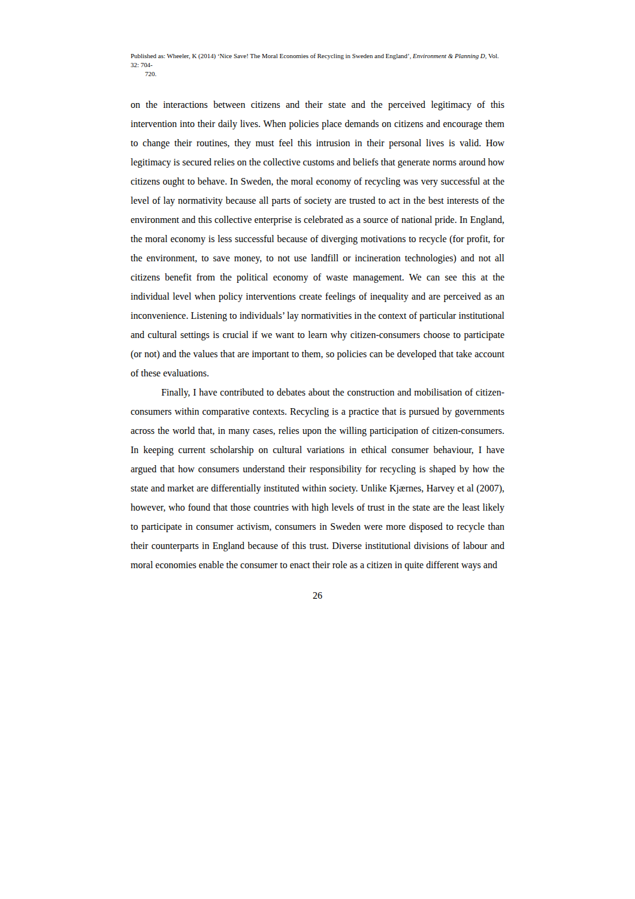Published as: Wheeler, K (2014) ‘Nice Save! The Moral Economies of Recycling in Sweden and England’, Environment & Planning D, Vol. 32: 704- 720.
on the interactions between citizens and their state and the perceived legitimacy of this intervention into their daily lives. When policies place demands on citizens and encourage them to change their routines, they must feel this intrusion in their personal lives is valid. How legitimacy is secured relies on the collective customs and beliefs that generate norms around how citizens ought to behave. In Sweden, the moral economy of recycling was very successful at the level of lay normativity because all parts of society are trusted to act in the best interests of the environment and this collective enterprise is celebrated as a source of national pride. In England, the moral economy is less successful because of diverging motivations to recycle (for profit, for the environment, to save money, to not use landfill or incineration technologies) and not all citizens benefit from the political economy of waste management. We can see this at the individual level when policy interventions create feelings of inequality and are perceived as an inconvenience. Listening to individuals’ lay normativities in the context of particular institutional and cultural settings is crucial if we want to learn why citizen-consumers choose to participate (or not) and the values that are important to them, so policies can be developed that take account of these evaluations.
Finally, I have contributed to debates about the construction and mobilisation of citizen-consumers within comparative contexts. Recycling is a practice that is pursued by governments across the world that, in many cases, relies upon the willing participation of citizen-consumers. In keeping current scholarship on cultural variations in ethical consumer behaviour, I have argued that how consumers understand their responsibility for recycling is shaped by how the state and market are differentially instituted within society. Unlike Kjærnes, Harvey et al (2007), however, who found that those countries with high levels of trust in the state are the least likely to participate in consumer activism, consumers in Sweden were more disposed to recycle than their counterparts in England because of this trust. Diverse institutional divisions of labour and moral economies enable the consumer to enact their role as a citizen in quite different ways and
26